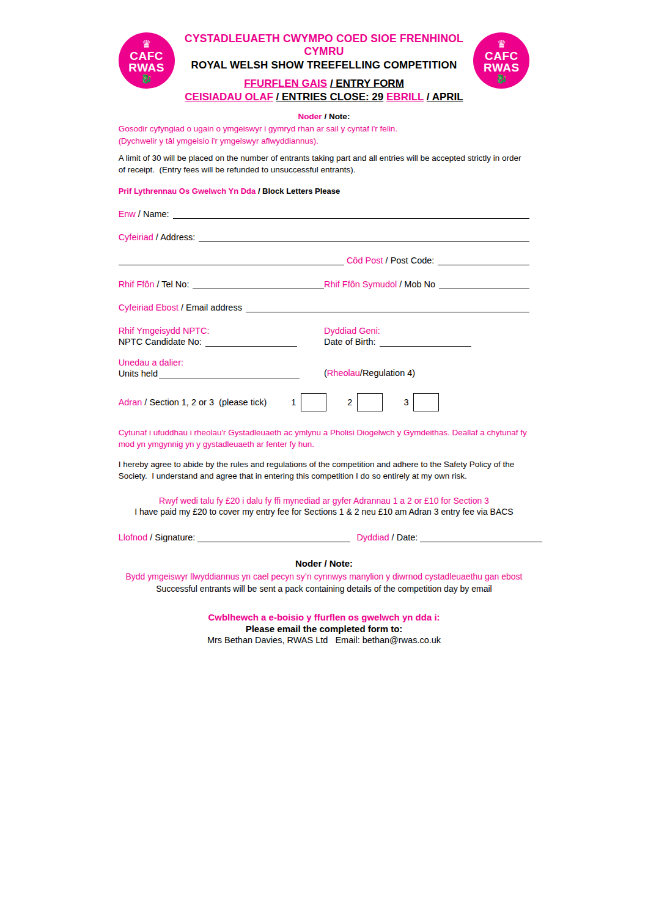♛ CAFC
RWAS 🐉
♛ CAFC
RWAS 🐉
CYSTADLEUAETH CWYMPO COED SIOE FRENHINOL CYMRU
ROYAL WELSH SHOW TREEFELLING COMPETITION
FFURFLEN GAIS / ENTRY FORM
CEISIADAU OLAF / ENTRIES CLOSE: 29 EBRILL / APRIL
Noder / Note:
Gosodir cyfyngiad o ugain o ymgeiswyr i gymryd rhan ar sail y cyntaf i'r felin.
(Dychwelir y tâl ymgeisio i'r ymgeiswyr aflwyddiannus).
A limit of 30 will be placed on the number of entrants taking part and all entries will be accepted strictly in order of receipt. (Entry fees will be refunded to unsuccessful entrants).
Prif Lythrennau Os Gwelwch Yn Dda / Block Letters Please
Enw / Name:
Cyfeiriad / Address:
Côd Post / Post Code:
Rhif Ffôn / Tel No:
Rhif Ffôn Symudol / Mob No
Cyfeiriad Ebost / Email address
Rhif Ymgeisydd NPTC: NPTC Candidate No:
Dyddiad Geni: Date of Birth:
Unedau a dalier: Units held
(Rheolau/Regulation 4)
Adran / Section 1, 2 or 3 (please tick) 1 2 3
Cytunaf i ufuddhau i rheolau'r Gystadleuaeth ac ymlynu a Pholisi Diogelwch y Gymdeithas. Deallaf a chytunaf fy mod yn ymgynnig yn y gystadleuaeth ar fenter fy hun.
I hereby agree to abide by the rules and regulations of the competition and adhere to the Safety Policy of the Society. I understand and agree that in entering this competition I do so entirely at my own risk.
Rwyf wedi talu fy £20 i dalu fy ffi mynediad ar gyfer Adrannau 1 a 2 or £10 for Section 3
I have paid my £20 to cover my entry fee for Sections 1 & 2 neu £10 am Adran 3 entry fee via BACS
Llofnod / Signature: Dyddiad / Date:
Noder / Note:
Bydd ymgeiswyr llwyddiannus yn cael pecyn sy’n cynnwys manylion y diwrnod cystadleuaethu gan ebost
Successful entrants will be sent a pack containing details of the competition day by email
Cwblhewch a e-boisio y ffurflen os gwelwch yn dda i:
Please email the completed form to:
Mrs Bethan Davies, RWAS Ltd Email: bethan@rwas.co.uk